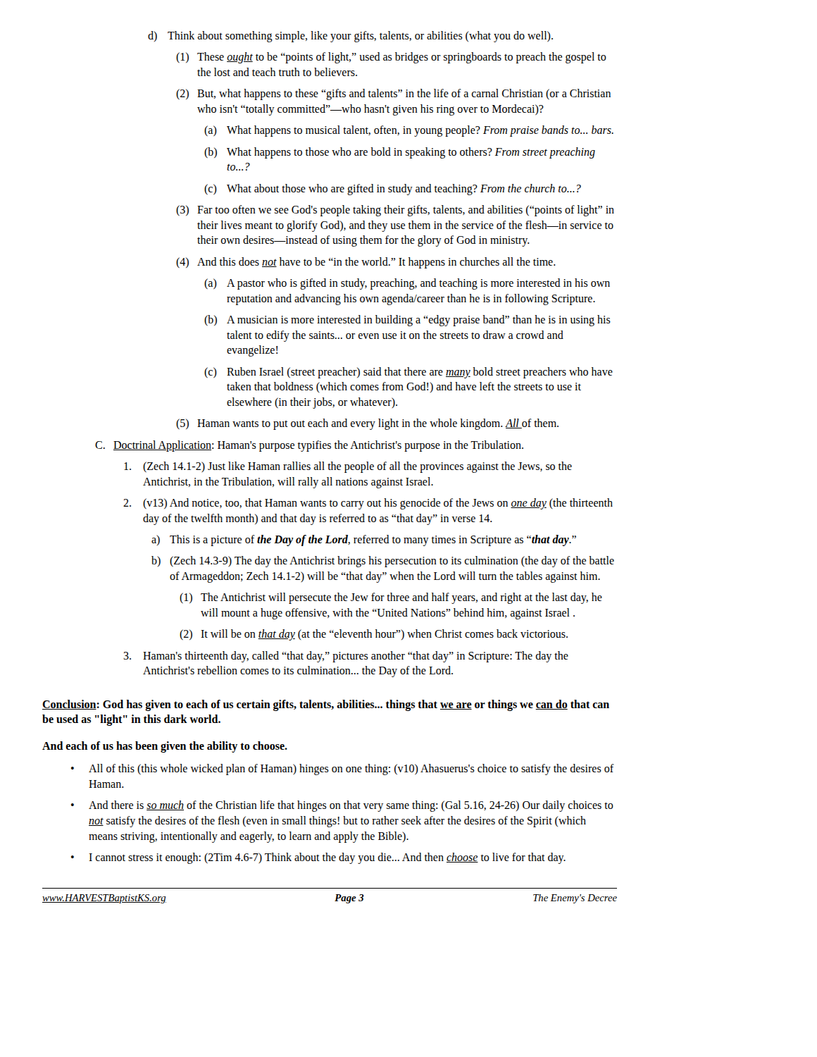d) Think about something simple, like your gifts, talents, or abilities (what you do well).
(1) These ought to be “points of light,” used as bridges or springboards to preach the gospel to the lost and teach truth to believers.
(2) But, what happens to these “gifts and talents” in the life of a carnal Christian (or a Christian who isn't “totally committed”—who hasn't given his ring over to Mordecai)?
(a) What happens to musical talent, often, in young people? From praise bands to... bars.
(b) What happens to those who are bold in speaking to others? From street preaching to...?
(c) What about those who are gifted in study and teaching? From the church to...?
(3) Far too often we see God's people taking their gifts, talents, and abilities (“points of light” in their lives meant to glorify God), and they use them in the service of the flesh—in service to their own desires—instead of using them for the glory of God in ministry.
(4) And this does not have to be “in the world.” It happens in churches all the time.
(a) A pastor who is gifted in study, preaching, and teaching is more interested in his own reputation and advancing his own agenda/career than he is in following Scripture.
(b) A musician is more interested in building a “edgy praise band” than he is in using his talent to edify the saints... or even use it on the streets to draw a crowd and evangelize!
(c) Ruben Israel (street preacher) said that there are many bold street preachers who have taken that boldness (which comes from God!) and have left the streets to use it elsewhere (in their jobs, or whatever).
(5) Haman wants to put out each and every light in the whole kingdom. All of them.
C. Doctrinal Application: Haman's purpose typifies the Antichrist's purpose in the Tribulation.
1. (Zech 14.1-2) Just like Haman rallies all the people of all the provinces against the Jews, so the Antichrist, in the Tribulation, will rally all nations against Israel.
2. (v13) And notice, too, that Haman wants to carry out his genocide of the Jews on one day (the thirteenth day of the twelfth month) and that day is referred to as “that day” in verse 14.
a) This is a picture of the Day of the Lord, referred to many times in Scripture as “that day.”
b) (Zech 14.3-9) The day the Antichrist brings his persecution to its culmination (the day of the battle of Armageddon; Zech 14.1-2) will be “that day” when the Lord will turn the tables against him.
(1) The Antichrist will persecute the Jew for three and half years, and right at the last day, he will mount a huge offensive, with the “United Nations” behind him, against Israel .
(2) It will be on that day (at the “eleventh hour”) when Christ comes back victorious.
3. Haman's thirteenth day, called “that day,” pictures another “that day” in Scripture: The day the Antichrist's rebellion comes to its culmination... the Day of the Lord.
Conclusion: God has given to each of us certain gifts, talents, abilities... things that we are or things we can do that can be used as "light" in this dark world.
And each of us has been given the ability to choose.
All of this (this whole wicked plan of Haman) hinges on one thing: (v10) Ahasuerus's choice to satisfy the desires of Haman.
And there is so much of the Christian life that hinges on that very same thing: (Gal 5.16, 24-26) Our daily choices to not satisfy the desires of the flesh (even in small things! but to rather seek after the desires of the Spirit (which means striving, intentionally and eagerly, to learn and apply the Bible).
I cannot stress it enough: (2Tim 4.6-7) Think about the day you die... And then choose to live for that day.
www.HARVESTBaptistKS.org Page 3 The Enemy's Decree